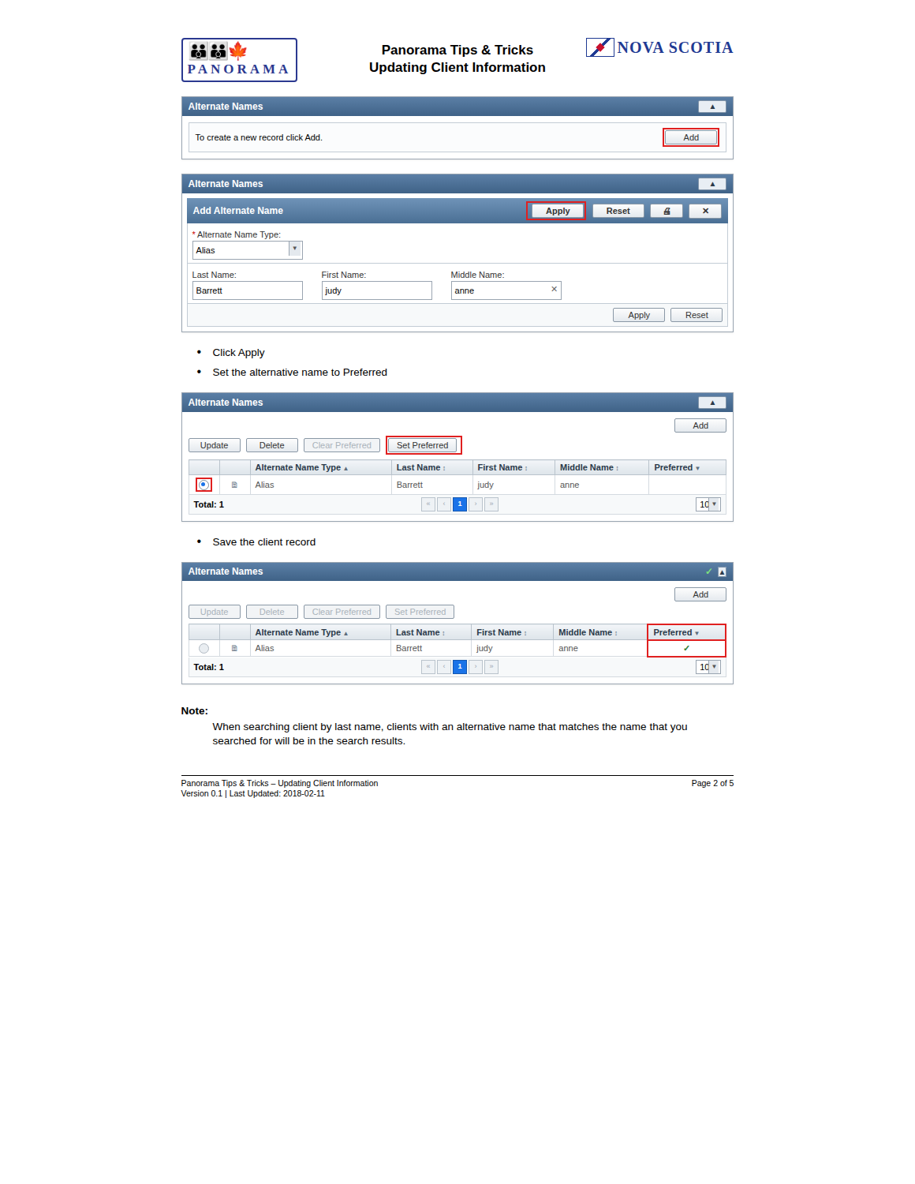👪👪🍁
PANORAMA
Panorama Tips & Tricks
Updating Client Information
NOVA SCOTIA
Alternate Names ▲
To create a new record click Add. Add
Alternate Names ▲
Add Alternate Name Apply Reset 🖨 ✕
*Alternate Name Type:
Alias
Last Name:
Barrett
First Name:
judy
Middle Name:
anne✕
Apply Reset
Click Apply
Set the alternative name to Preferred
Alternate Names ▲
Add
Update Delete Clear Preferred Set Preferred
| | | Alternate Name Type | Last Name | First Name | Middle Name | Preferred |
| --- | --- | --- | --- | --- | --- | --- |
| | 🗎 | Alias | Barrett | judy | anne | |
Total: 1 « ‹ 1 › » 10
Save the client record
Alternate Names ✓▲
Add
Update Delete Clear Preferred Set Preferred
| | | Alternate Name Type | Last Name | First Name | Middle Name | Preferred |
| --- | --- | --- | --- | --- | --- | --- |
| | 🗎 | Alias | Barrett | judy | anne | ✓ |
Total: 1 « ‹ 1 › » 10
Note:
When searching client by last name, clients with an alternative name that matches the name that you searched for will be in the search results.
Panorama Tips & Tricks – Updating Client Information
Version 0.1 | Last Updated: 2018-02-11
Page 2 of 5